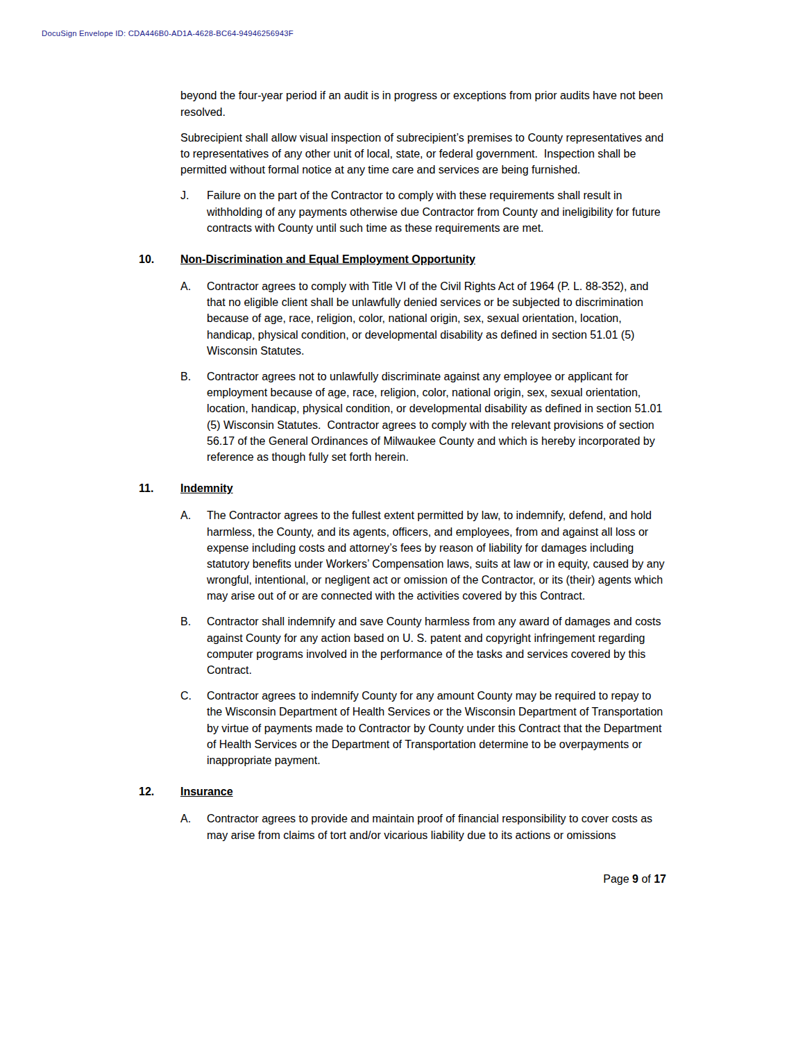DocuSign Envelope ID: CDA446B0-AD1A-4628-BC64-94946256943F
beyond the four-year period if an audit is in progress or exceptions from prior audits have not been resolved.
Subrecipient shall allow visual inspection of subrecipient’s premises to County representatives and to representatives of any other unit of local, state, or federal government. Inspection shall be permitted without formal notice at any time care and services are being furnished.
J.
Failure on the part of the Contractor to comply with these requirements shall result in withholding of any payments otherwise due Contractor from County and ineligibility for future contracts with County until such time as these requirements are met.
10.
Non-Discrimination and Equal Employment Opportunity
A.
Contractor agrees to comply with Title VI of the Civil Rights Act of 1964 (P. L. 88-352), and that no eligible client shall be unlawfully denied services or be subjected to discrimination because of age, race, religion, color, national origin, sex, sexual orientation, location, handicap, physical condition, or developmental disability as defined in section 51.01 (5) Wisconsin Statutes.
B.
Contractor agrees not to unlawfully discriminate against any employee or applicant for employment because of age, race, religion, color, national origin, sex, sexual orientation, location, handicap, physical condition, or developmental disability as defined in section 51.01 (5) Wisconsin Statutes. Contractor agrees to comply with the relevant provisions of section 56.17 of the General Ordinances of Milwaukee County and which is hereby incorporated by reference as though fully set forth herein.
11.
Indemnity
A.
The Contractor agrees to the fullest extent permitted by law, to indemnify, defend, and hold harmless, the County, and its agents, officers, and employees, from and against all loss or expense including costs and attorney’s fees by reason of liability for damages including statutory benefits under Workers’ Compensation laws, suits at law or in equity, caused by any wrongful, intentional, or negligent act or omission of the Contractor, or its (their) agents which may arise out of or are connected with the activities covered by this Contract.
B.
Contractor shall indemnify and save County harmless from any award of damages and costs against County for any action based on U. S. patent and copyright infringement regarding computer programs involved in the performance of the tasks and services covered by this Contract.
C.
Contractor agrees to indemnify County for any amount County may be required to repay to the Wisconsin Department of Health Services or the Wisconsin Department of Transportation by virtue of payments made to Contractor by County under this Contract that the Department of Health Services or the Department of Transportation determine to be overpayments or inappropriate payment.
12.
Insurance
A.
Contractor agrees to provide and maintain proof of financial responsibility to cover costs as may arise from claims of tort and/or vicarious liability due to its actions or omissions
Page 9 of 17